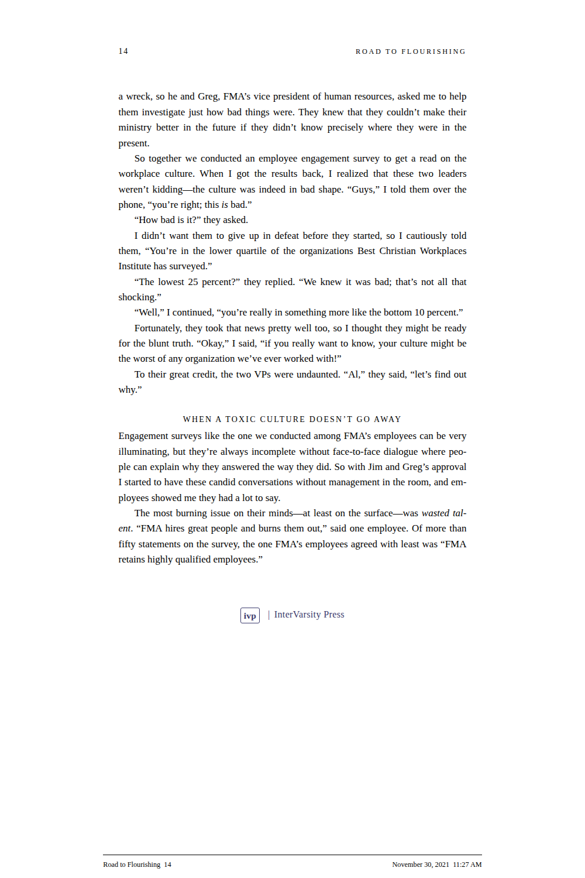14 Road to Flourishing
a wreck, so he and Greg, FMA’s vice president of human resources, asked me to help them investigate just how bad things were. They knew that they couldn’t make their ministry better in the future if they didn’t know precisely where they were in the present.
So together we conducted an employee engagement survey to get a read on the workplace culture. When I got the results back, I realized that these two leaders weren’t kidding—the culture was indeed in bad shape. “Guys,” I told them over the phone, “you’re right; this is bad.”
“How bad is it?” they asked.
I didn’t want them to give up in defeat before they started, so I cautiously told them, “You’re in the lower quartile of the organizations Best Christian Workplaces Institute has surveyed.”
“The lowest 25 percent?” they replied. “We knew it was bad; that’s not all that shocking.”
“Well,” I continued, “you’re really in something more like the bottom 10 percent.”
Fortunately, they took that news pretty well too, so I thought they might be ready for the blunt truth. “Okay,” I said, “if you really want to know, your culture might be the worst of any organization we’ve ever worked with!”
To their great credit, the two VPs were undaunted. “Al,” they said, “let’s find out why.”
When a Toxic Culture Doesn’t Go Away
Engagement surveys like the one we conducted among FMA’s employees can be very illuminating, but they’re always incomplete without face-to-face dialogue where people can explain why they answered the way they did. So with Jim and Greg’s approval I started to have these candid conversations without management in the room, and employees showed me they had a lot to say.
The most burning issue on their minds—at least on the surface—was wasted talent. “FMA hires great people and burns them out,” said one employee. Of more than fifty statements on the survey, the one FMA’s employees agreed with least was “FMA retains highly qualified employees.”
ivp|InterVarsity Press
Road to Flourishing 14 November 30, 2021 11:27 AM